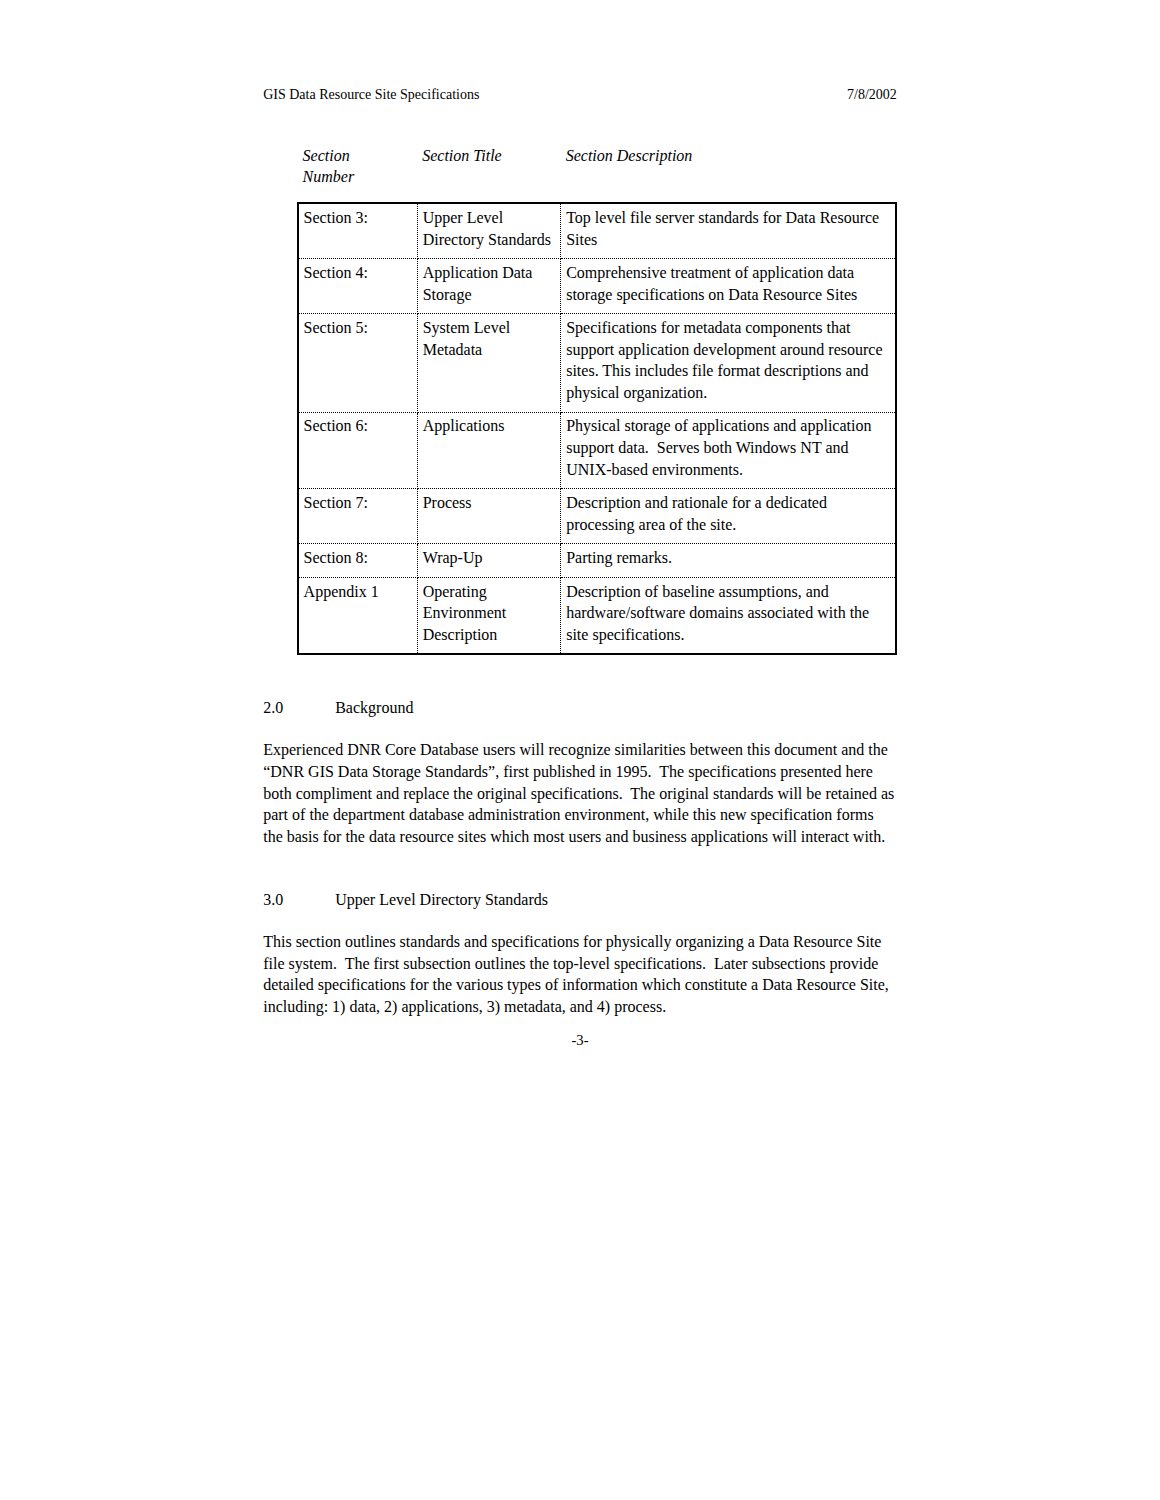GIS Data Resource Site Specifications 7/8/2002
| Section Number | Section Title | Section Description |
| --- | --- | --- |
| Section 3: | Upper Level Directory Standards | Top level file server standards for Data Resource Sites |
| Section 4: | Application Data Storage | Comprehensive treatment of application data storage specifications on Data Resource Sites |
| Section 5: | System Level Metadata | Specifications for metadata components that support application development around resource sites. This includes file format descriptions and physical organization. |
| Section 6: | Applications | Physical storage of applications and application support data. Serves both Windows NT and UNIX-based environments. |
| Section 7: | Process | Description and rationale for a dedicated processing area of the site. |
| Section 8: | Wrap-Up | Parting remarks. |
| Appendix 1 | Operating Environment Description | Description of baseline assumptions, and hardware/software domains associated with the site specifications. |
2.0 Background
Experienced DNR Core Database users will recognize similarities between this document and the “DNR GIS Data Storage Standards”, first published in 1995. The specifications presented here both compliment and replace the original specifications. The original standards will be retained as part of the department database administration environment, while this new specification forms the basis for the data resource sites which most users and business applications will interact with.
3.0 Upper Level Directory Standards
This section outlines standards and specifications for physically organizing a Data Resource Site file system. The first subsection outlines the top-level specifications. Later subsections provide detailed specifications for the various types of information which constitute a Data Resource Site, including: 1) data, 2) applications, 3) metadata, and 4) process.
-3-